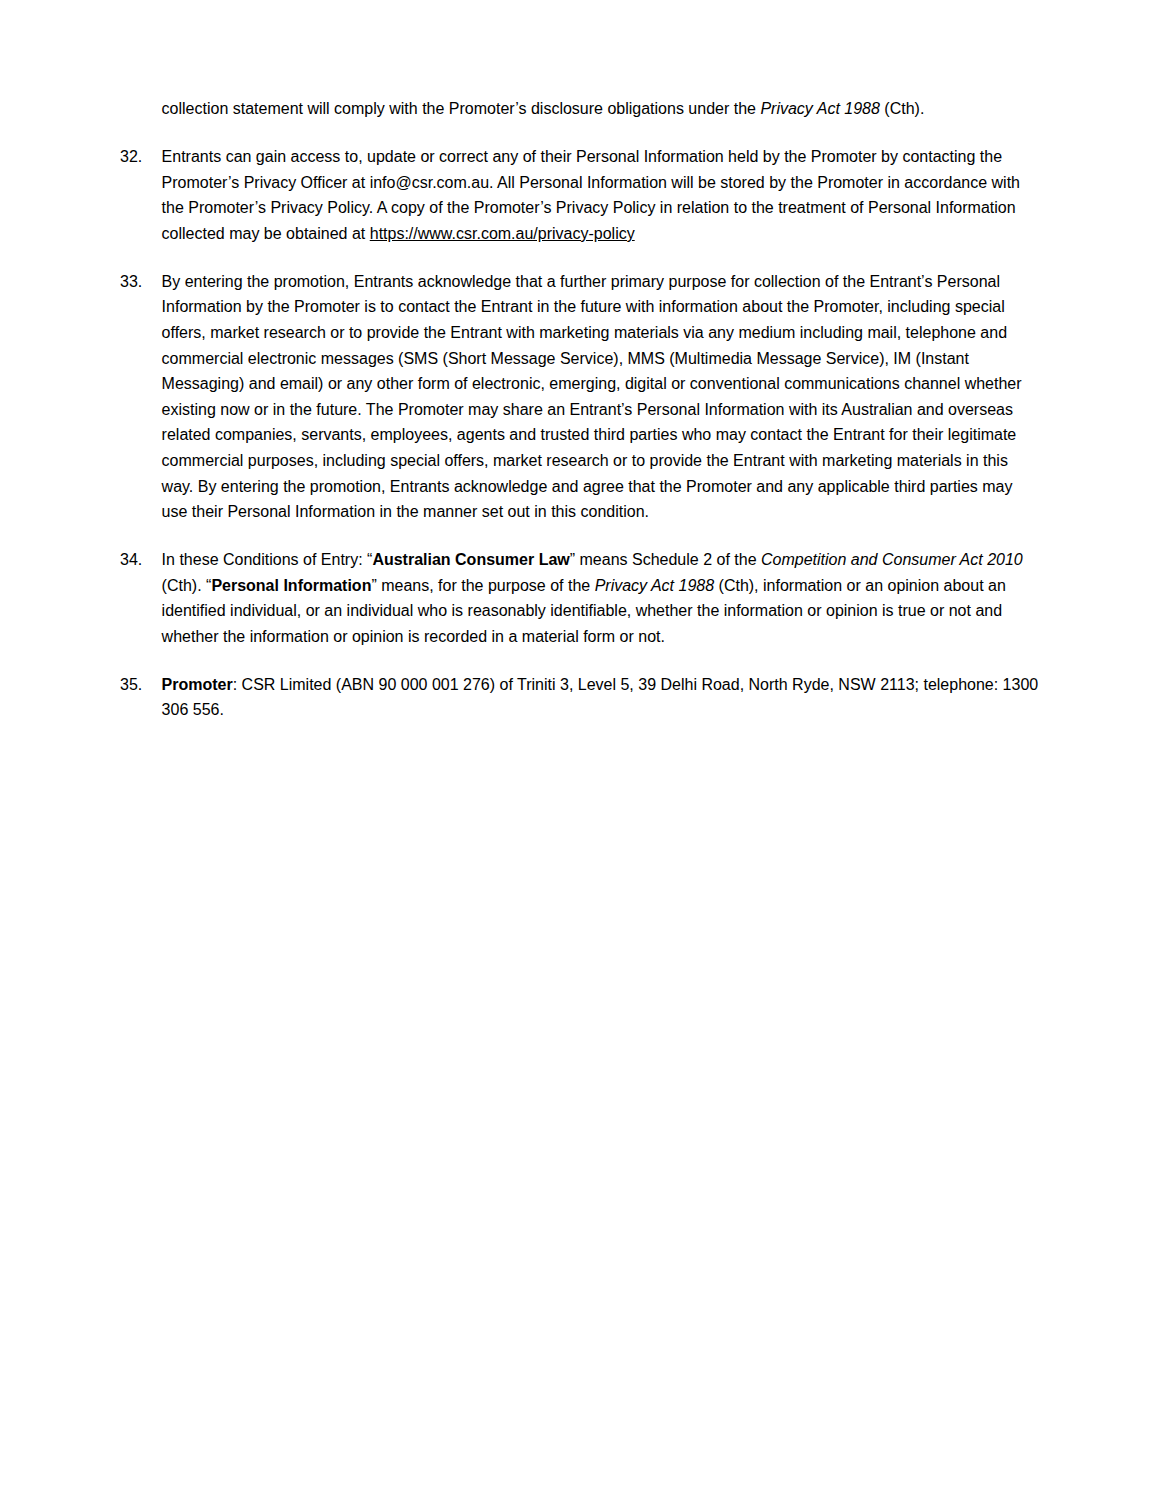collection statement will comply with the Promoter’s disclosure obligations under the Privacy Act 1988 (Cth).
32. Entrants can gain access to, update or correct any of their Personal Information held by the Promoter by contacting the Promoter’s Privacy Officer at info@csr.com.au. All Personal Information will be stored by the Promoter in accordance with the Promoter’s Privacy Policy. A copy of the Promoter’s Privacy Policy in relation to the treatment of Personal Information collected may be obtained at https://www.csr.com.au/privacy-policy
33. By entering the promotion, Entrants acknowledge that a further primary purpose for collection of the Entrant’s Personal Information by the Promoter is to contact the Entrant in the future with information about the Promoter, including special offers, market research or to provide the Entrant with marketing materials via any medium including mail, telephone and commercial electronic messages (SMS (Short Message Service), MMS (Multimedia Message Service), IM (Instant Messaging) and email) or any other form of electronic, emerging, digital or conventional communications channel whether existing now or in the future. The Promoter may share an Entrant’s Personal Information with its Australian and overseas related companies, servants, employees, agents and trusted third parties who may contact the Entrant for their legitimate commercial purposes, including special offers, market research or to provide the Entrant with marketing materials in this way. By entering the promotion, Entrants acknowledge and agree that the Promoter and any applicable third parties may use their Personal Information in the manner set out in this condition.
34. In these Conditions of Entry: “Australian Consumer Law” means Schedule 2 of the Competition and Consumer Act 2010 (Cth). “Personal Information” means, for the purpose of the Privacy Act 1988 (Cth), information or an opinion about an identified individual, or an individual who is reasonably identifiable, whether the information or opinion is true or not and whether the information or opinion is recorded in a material form or not.
35. Promoter: CSR Limited (ABN 90 000 001 276) of Triniti 3, Level 5, 39 Delhi Road, North Ryde, NSW 2113; telephone: 1300 306 556.